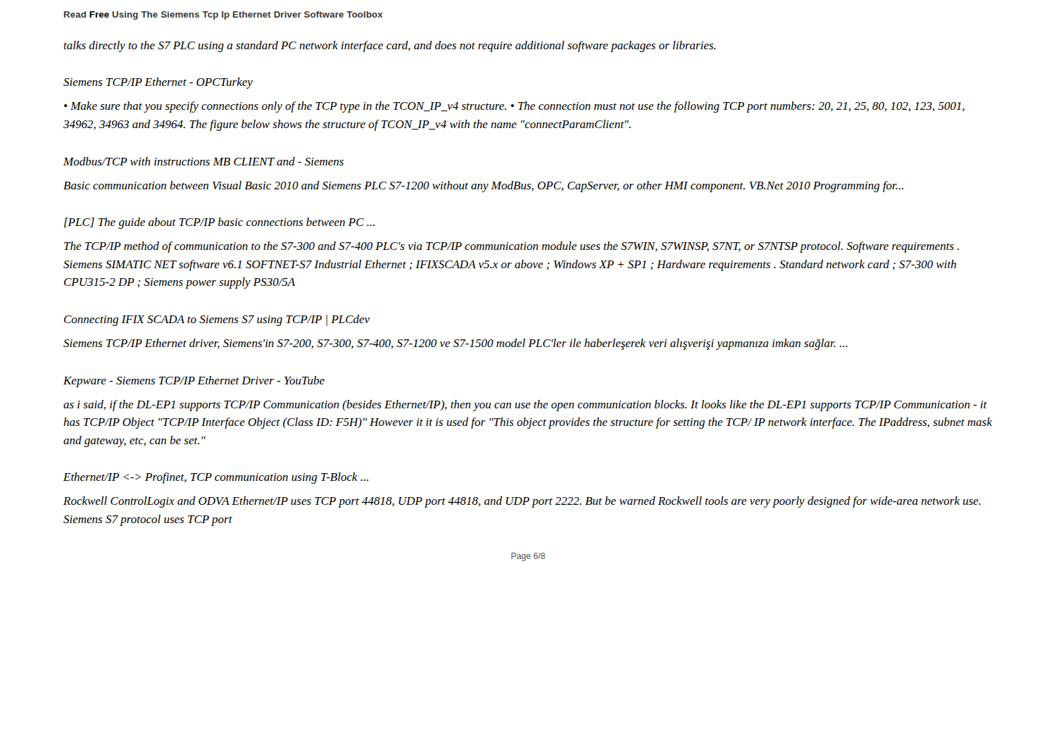Read Free Using The Siemens Tcp Ip Ethernet Driver Software Toolbox
talks directly to the S7 PLC using a standard PC network interface card, and does not require additional software packages or libraries.
Siemens TCP/IP Ethernet - OPCTurkey
• Make sure that you specify connections only of the TCP type in the TCON_IP_v4 structure. • The connection must not use the following TCP port numbers: 20, 21, 25, 80, 102, 123, 5001, 34962, 34963 and 34964. The figure below shows the structure of TCON_IP_v4 with the name "connectParamClient".
Modbus/TCP with instructions MB CLIENT and - Siemens
Basic communication between Visual Basic 2010 and Siemens PLC S7-1200 without any ModBus, OPC, CapServer, or other HMI component. VB.Net 2010 Programming for...
[PLC] The guide about TCP/IP basic connections between PC ...
The TCP/IP method of communication to the S7-300 and S7-400 PLC's via TCP/IP communication module uses the S7WIN, S7WINSP, S7NT, or S7NTSP protocol. Software requirements . Siemens SIMATIC NET software v6.1 SOFTNET-S7 Industrial Ethernet ; IFIXSCADA v5.x or above ; Windows XP + SP1 ; Hardware requirements . Standard network card ; S7-300 with CPU315-2 DP ; Siemens power supply PS30/5A
Connecting IFIX SCADA to Siemens S7 using TCP/IP | PLCdev
Siemens TCP/IP Ethernet driver, Siemens'in S7-200, S7-300, S7-400, S7-1200 ve S7-1500 model PLC'ler ile haberleşerek veri alışverişi yapmanıza imkan sağlar. ...
Kepware - Siemens TCP/IP Ethernet Driver - YouTube
as i said, if the DL-EP1 supports TCP/IP Communication (besides Ethernet/IP), then you can use the open communication blocks. It looks like the DL-EP1 supports TCP/IP Communication - it has TCP/IP Object "TCP/IP Interface Object (Class ID: F5H)" However it it is used for "This object provides the structure for setting the TCP/ IP network interface. The IPaddress, subnet mask and gateway, etc, can be set."
Ethernet/IP <-> Profinet, TCP communication using T-Block ...
Rockwell ControlLogix and ODVA Ethernet/IP uses TCP port 44818, UDP port 44818, and UDP port 2222. But be warned Rockwell tools are very poorly designed for wide-area network use. Siemens S7 protocol uses TCP port
Page 6/8